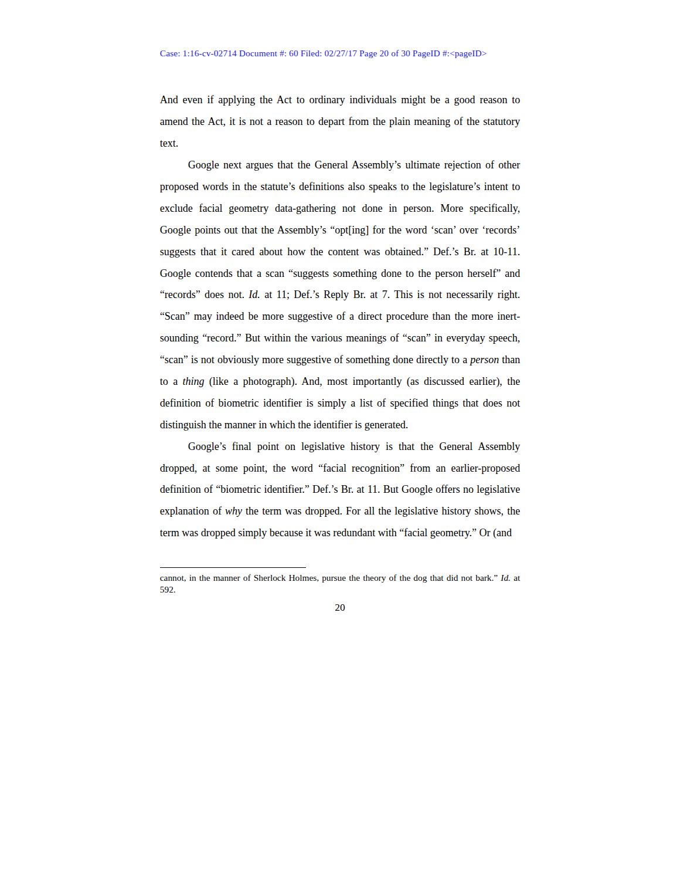Case: 1:16-cv-02714 Document #: 60 Filed: 02/27/17 Page 20 of 30 PageID #:<pageID>
And even if applying the Act to ordinary individuals might be a good reason to amend the Act, it is not a reason to depart from the plain meaning of the statutory text.
Google next argues that the General Assembly’s ultimate rejection of other proposed words in the statute’s definitions also speaks to the legislature’s intent to exclude facial geometry data-gathering not done in person. More specifically, Google points out that the Assembly’s “opt[ing] for the word ‘scan’ over ‘records’ suggests that it cared about how the content was obtained.” Def.’s Br. at 10-11. Google contends that a scan “suggests something done to the person herself” and “records” does not. Id. at 11; Def.’s Reply Br. at 7. This is not necessarily right. “Scan” may indeed be more suggestive of a direct procedure than the more inert-sounding “record.” But within the various meanings of “scan” in everyday speech, “scan” is not obviously more suggestive of something done directly to a person than to a thing (like a photograph). And, most importantly (as discussed earlier), the definition of biometric identifier is simply a list of specified things that does not distinguish the manner in which the identifier is generated.
Google’s final point on legislative history is that the General Assembly dropped, at some point, the word “facial recognition” from an earlier-proposed definition of “biometric identifier.” Def.’s Br. at 11. But Google offers no legislative explanation of why the term was dropped. For all the legislative history shows, the term was dropped simply because it was redundant with “facial geometry.” Or (and
cannot, in the manner of Sherlock Holmes, pursue the theory of the dog that did not bark.” Id. at 592.
20